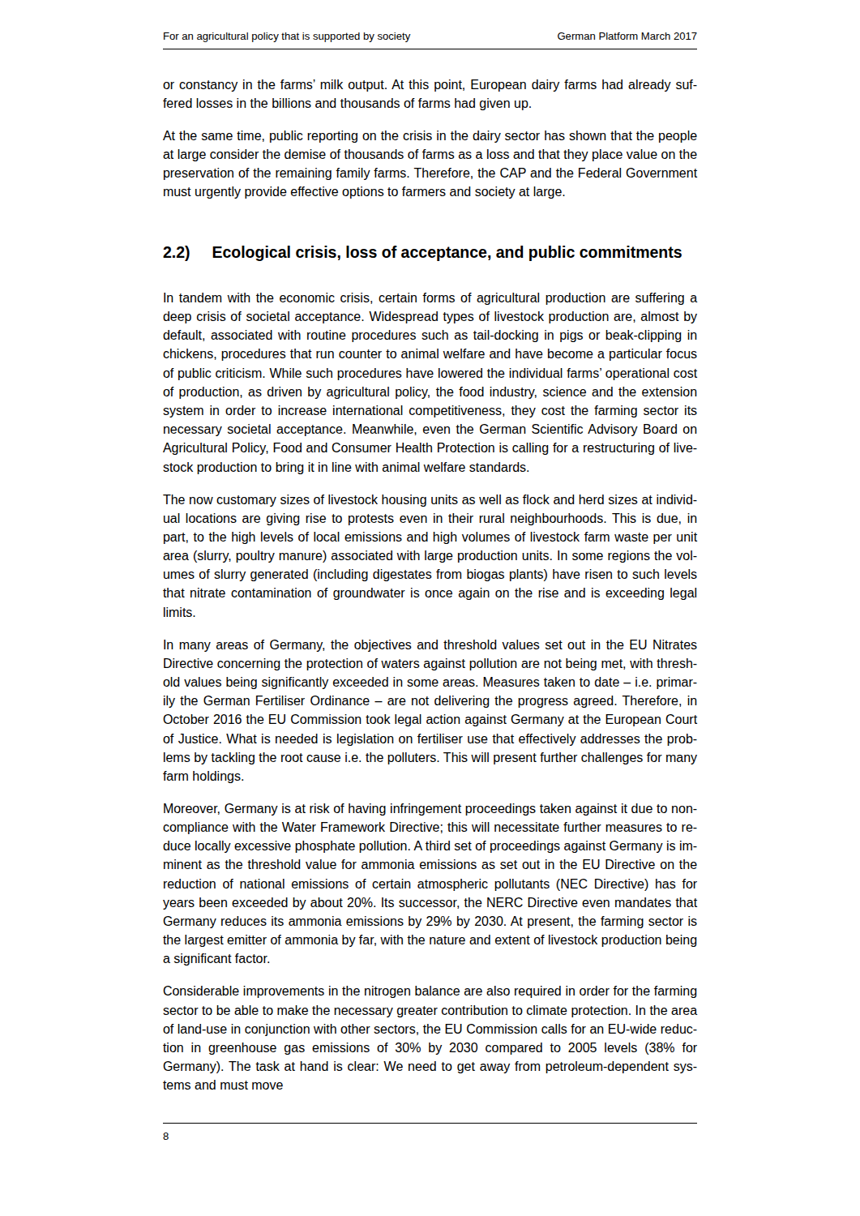For an agricultural policy that is supported by society German Platform March 2017
or constancy in the farms’ milk output. At this point, European dairy farms had already suffered losses in the billions and thousands of farms had given up.
At the same time, public reporting on the crisis in the dairy sector has shown that the people at large consider the demise of thousands of farms as a loss and that they place value on the preservation of the remaining family farms. Therefore, the CAP and the Federal Government must urgently provide effective options to farmers and society at large.
2.2) Ecological crisis, loss of acceptance, and public commitments
In tandem with the economic crisis, certain forms of agricultural production are suffering a deep crisis of societal acceptance. Widespread types of livestock production are, almost by default, associated with routine procedures such as tail-docking in pigs or beak-clipping in chickens, procedures that run counter to animal welfare and have become a particular focus of public criticism. While such procedures have lowered the individual farms’ operational cost of production, as driven by agricultural policy, the food industry, science and the extension system in order to increase international competitiveness, they cost the farming sector its necessary societal acceptance. Meanwhile, even the German Scientific Advisory Board on Agricultural Policy, Food and Consumer Health Protection is calling for a restructuring of livestock production to bring it in line with animal welfare standards.
The now customary sizes of livestock housing units as well as flock and herd sizes at individual locations are giving rise to protests even in their rural neighbourhoods. This is due, in part, to the high levels of local emissions and high volumes of livestock farm waste per unit area (slurry, poultry manure) associated with large production units. In some regions the volumes of slurry generated (including digestates from biogas plants) have risen to such levels that nitrate contamination of groundwater is once again on the rise and is exceeding legal limits.
In many areas of Germany, the objectives and threshold values set out in the EU Nitrates Directive concerning the protection of waters against pollution are not being met, with threshold values being significantly exceeded in some areas. Measures taken to date – i.e. primarily the German Fertiliser Ordinance – are not delivering the progress agreed. Therefore, in October 2016 the EU Commission took legal action against Germany at the European Court of Justice. What is needed is legislation on fertiliser use that effectively addresses the problems by tackling the root cause i.e. the polluters. This will present further challenges for many farm holdings.
Moreover, Germany is at risk of having infringement proceedings taken against it due to non-compliance with the Water Framework Directive; this will necessitate further measures to reduce locally excessive phosphate pollution. A third set of proceedings against Germany is imminent as the threshold value for ammonia emissions as set out in the EU Directive on the reduction of national emissions of certain atmospheric pollutants (NEC Directive) has for years been exceeded by about 20%. Its successor, the NERC Directive even mandates that Germany reduces its ammonia emissions by 29% by 2030. At present, the farming sector is the largest emitter of ammonia by far, with the nature and extent of livestock production being a significant factor.
Considerable improvements in the nitrogen balance are also required in order for the farming sector to be able to make the necessary greater contribution to climate protection. In the area of land-use in conjunction with other sectors, the EU Commission calls for an EU-wide reduction in greenhouse gas emissions of 30% by 2030 compared to 2005 levels (38% for Germany). The task at hand is clear: We need to get away from petroleum-dependent systems and must move
8